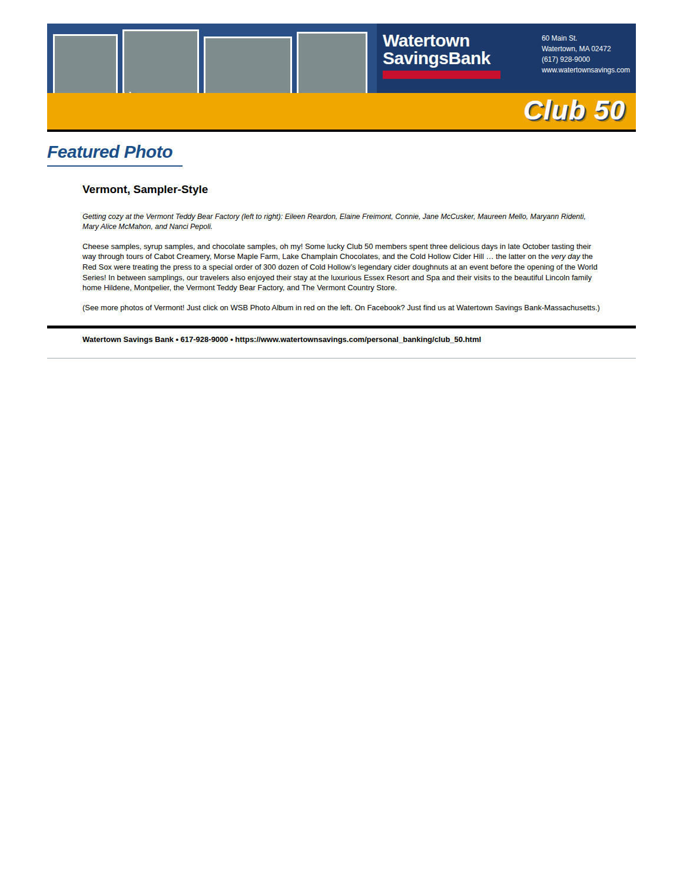Always an
adventure!
Watertown
SavingsBank
60 Main St.
Watertown, MA 02472
(617) 928-9000
www.watertownsavings.com
Club 50
Featured Photo
Vermont, Sampler-Style
Getting cozy at the Vermont Teddy Bear Factory (left to right): Eileen Reardon, Elaine Freimont, Connie, Jane McCusker, Maureen Mello, Maryann Ridenti, Mary Alice McMahon, and Nanci Pepoli.
Cheese samples, syrup samples, and chocolate samples, oh my! Some lucky Club 50 members spent three delicious days in late October tasting their way through tours of Cabot Creamery, Morse Maple Farm, Lake Champlain Chocolates, and the Cold Hollow Cider Hill … the latter on the very day the Red Sox were treating the press to a special order of 300 dozen of Cold Hollow’s legendary cider doughnuts at an event before the opening of the World Series! In between samplings, our travelers also enjoyed their stay at the luxurious Essex Resort and Spa and their visits to the beautiful Lincoln family home Hildene, Montpelier, the Vermont Teddy Bear Factory, and The Vermont Country Store.
(See more photos of Vermont! Just click on WSB Photo Album in red on the left. On Facebook? Just find us at Watertown Savings Bank-Massachusetts.)
Watertown Savings Bank • 617-928-9000 • https://www.watertownsavings.com/personal_banking/club_50.html